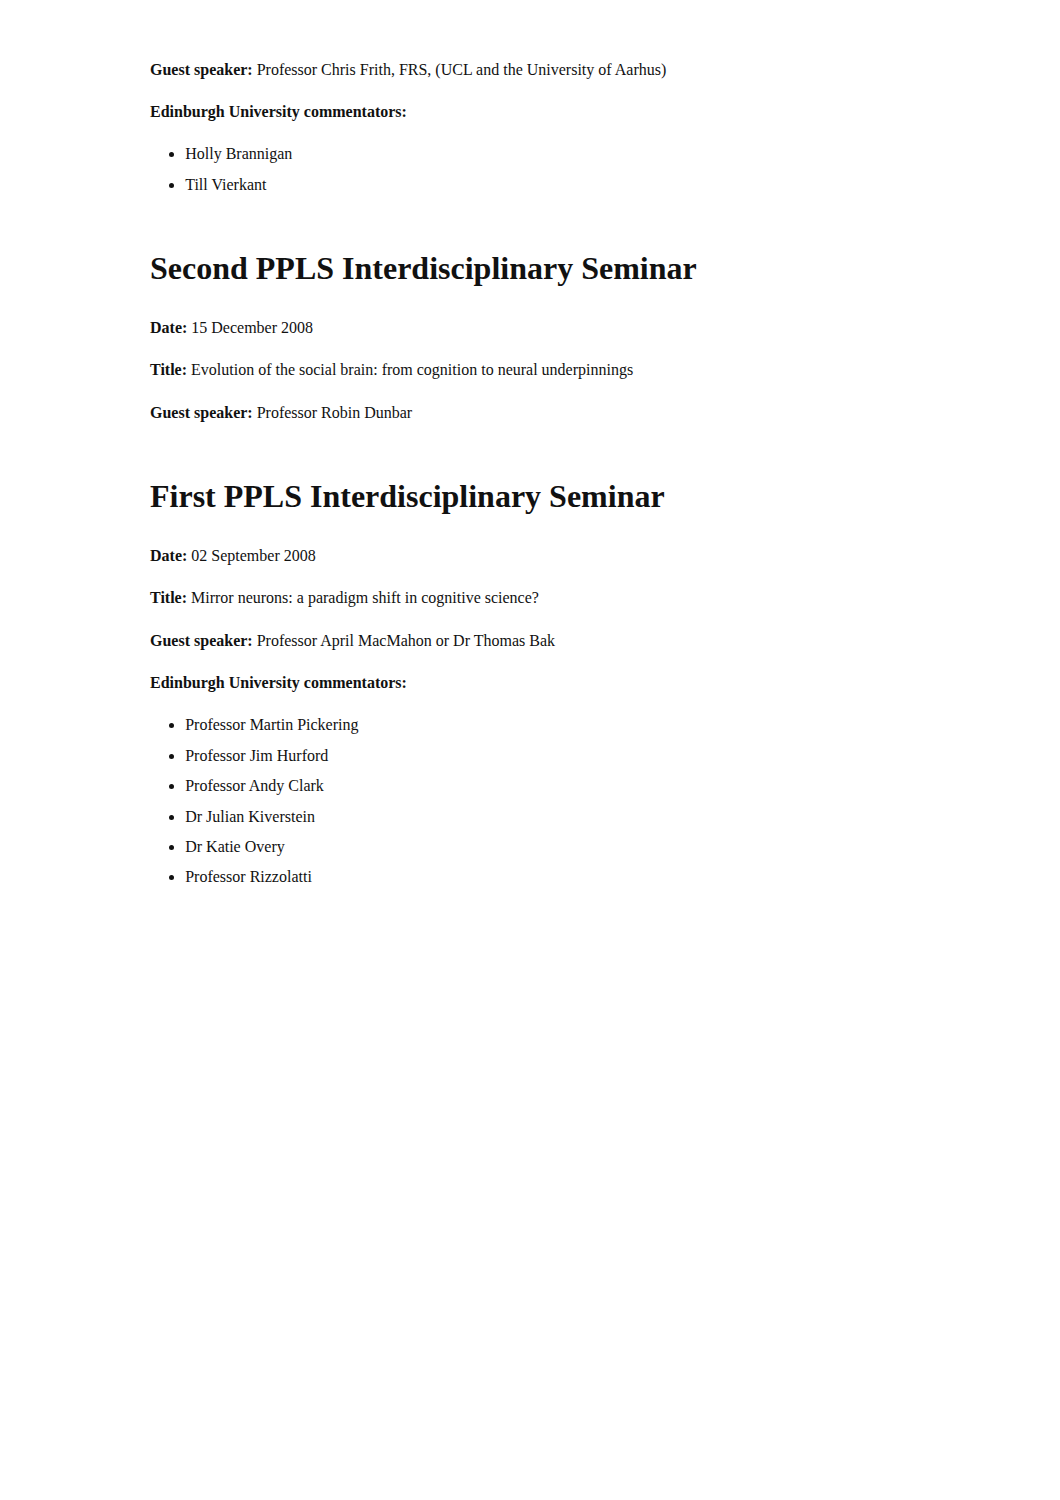Guest speaker: Professor Chris Frith, FRS, (UCL and the University of Aarhus)
Edinburgh University commentators:
Holly Brannigan
Till Vierkant
Second PPLS Interdisciplinary Seminar
Date: 15 December 2008
Title: Evolution of the social brain: from cognition to neural underpinnings
Guest speaker: Professor Robin Dunbar
First PPLS Interdisciplinary Seminar
Date: 02 September 2008
Title: Mirror neurons: a paradigm shift in cognitive science?
Guest speaker: Professor April MacMahon or Dr Thomas Bak
Edinburgh University commentators:
Professor Martin Pickering
Professor Jim Hurford
Professor Andy Clark
Dr Julian Kiverstein
Dr Katie Overy
Professor Rizzolatti